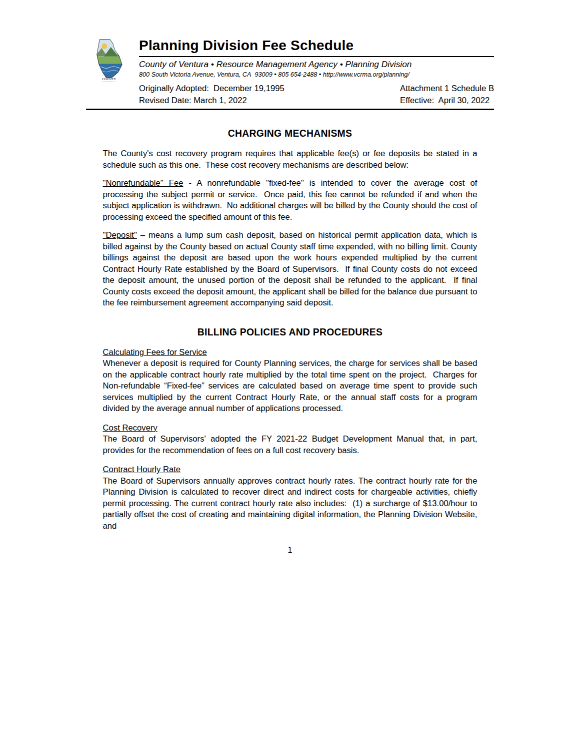COUNTY of VENTURA
Planning Division Fee Schedule
County of Ventura • Resource Management Agency • Planning Division
800 South Victoria Avenue, Ventura, CA 93009 • 805 654-2488 • http://www.vcrma.org/planning/
Originally Adopted: December 19,1995
Revised Date: March 1, 2022
Attachment 1 Schedule B
Effective: April 30, 2022
CHARGING MECHANISMS
The County's cost recovery program requires that applicable fee(s) or fee deposits be stated in a schedule such as this one. These cost recovery mechanisms are described below:
"Nonrefundable" Fee - A nonrefundable "fixed-fee" is intended to cover the average cost of processing the subject permit or service. Once paid, this fee cannot be refunded if and when the subject application is withdrawn. No additional charges will be billed by the County should the cost of processing exceed the specified amount of this fee.
"Deposit" – means a lump sum cash deposit, based on historical permit application data, which is billed against by the County based on actual County staff time expended, with no billing limit. County billings against the deposit are based upon the work hours expended multiplied by the current Contract Hourly Rate established by the Board of Supervisors. If final County costs do not exceed the deposit amount, the unused portion of the deposit shall be refunded to the applicant. If final County costs exceed the deposit amount, the applicant shall be billed for the balance due pursuant to the fee reimbursement agreement accompanying said deposit.
BILLING POLICIES AND PROCEDURES
Calculating Fees for Service
Whenever a deposit is required for County Planning services, the charge for services shall be based on the applicable contract hourly rate multiplied by the total time spent on the project. Charges for Non-refundable “Fixed-fee” services are calculated based on average time spent to provide such services multiplied by the current Contract Hourly Rate, or the annual staff costs for a program divided by the average annual number of applications processed.
Cost Recovery
The Board of Supervisors' adopted the FY 2021-22 Budget Development Manual that, in part, provides for the recommendation of fees on a full cost recovery basis.
Contract Hourly Rate
The Board of Supervisors annually approves contract hourly rates. The contract hourly rate for the Planning Division is calculated to recover direct and indirect costs for chargeable activities, chiefly permit processing. The current contract hourly rate also includes: (1) a surcharge of $13.00/hour to partially offset the cost of creating and maintaining digital information, the Planning Division Website, and
1